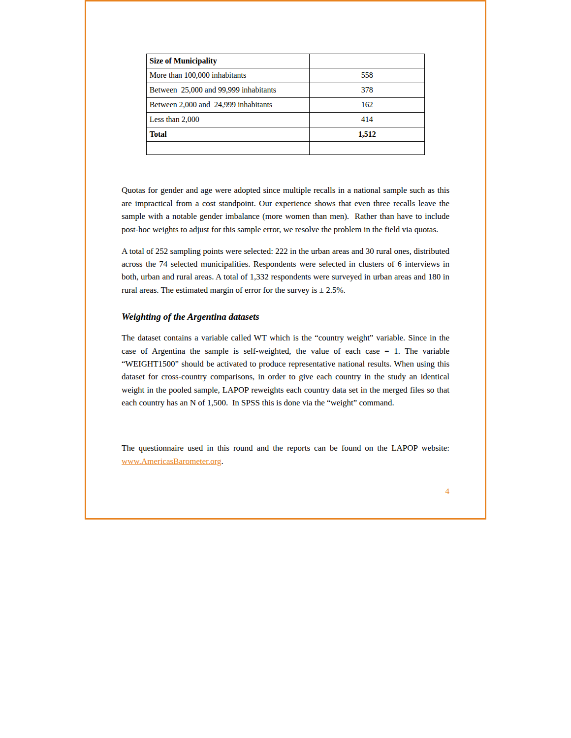| Size of Municipality | |
| More than 100,000 inhabitants | 558 |
| Between 25,000 and 99,999 inhabitants | 378 |
| Between 2,000 and 24,999 inhabitants | 162 |
| Less than 2,000 | 414 |
| Total | 1,512 |
Quotas for gender and age were adopted since multiple recalls in a national sample such as this are impractical from a cost standpoint. Our experience shows that even three recalls leave the sample with a notable gender imbalance (more women than men). Rather than have to include post-hoc weights to adjust for this sample error, we resolve the problem in the field via quotas.
A total of 252 sampling points were selected: 222 in the urban areas and 30 rural ones, distributed across the 74 selected municipalities. Respondents were selected in clusters of 6 interviews in both, urban and rural areas. A total of 1,332 respondents were surveyed in urban areas and 180 in rural areas. The estimated margin of error for the survey is ± 2.5%.
Weighting of the Argentina datasets
The dataset contains a variable called WT which is the “country weight” variable. Since in the case of Argentina the sample is self-weighted, the value of each case = 1. The variable “WEIGHT1500” should be activated to produce representative national results. When using this dataset for cross-country comparisons, in order to give each country in the study an identical weight in the pooled sample, LAPOP reweights each country data set in the merged files so that each country has an N of 1,500. In SPSS this is done via the “weight” command.
The questionnaire used in this round and the reports can be found on the LAPOP website: www.AmericasBarometer.org.
4